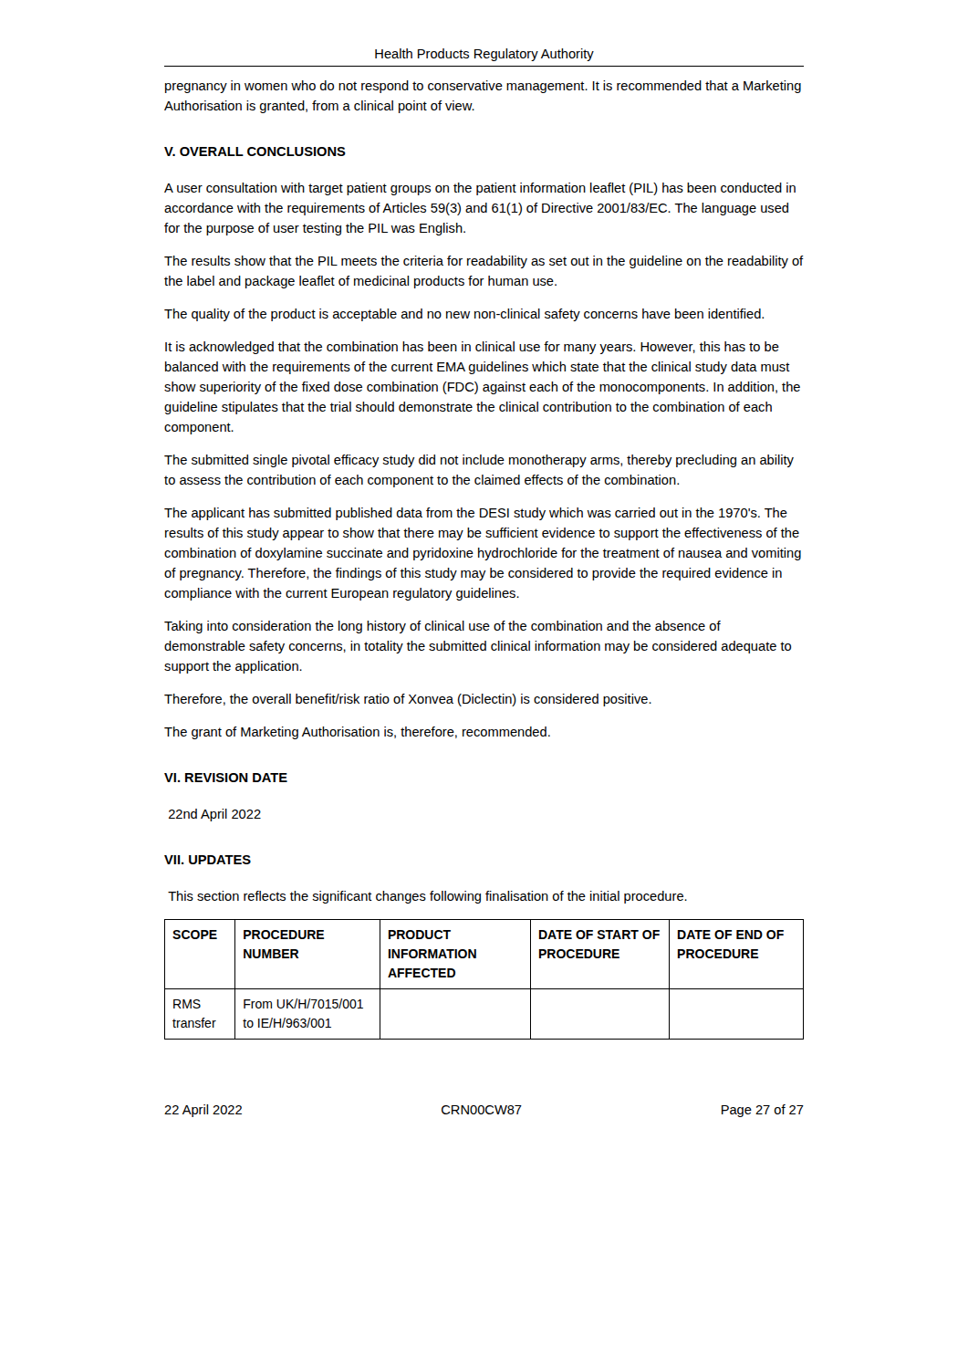Health Products Regulatory Authority
pregnancy in women who do not respond to conservative management. It is recommended that a Marketing Authorisation is granted, from a clinical point of view.
V. OVERALL CONCLUSIONS
A user consultation with target patient groups on the patient information leaflet (PIL) has been conducted in accordance with the requirements of Articles 59(3) and 61(1) of Directive 2001/83/EC. The language used for the purpose of user testing the PIL was English.
The results show that the PIL meets the criteria for readability as set out in the guideline on the readability of the label and package leaflet of medicinal products for human use.
The quality of the product is acceptable and no new non-clinical safety concerns have been identified.
It is acknowledged that the combination has been in clinical use for many years. However, this has to be balanced with the requirements of the current EMA guidelines which state that the clinical study data must show superiority of the fixed dose combination (FDC) against each of the monocomponents. In addition, the guideline stipulates that the trial should demonstrate the clinical contribution to the combination of each component.
The submitted single pivotal efficacy study did not include monotherapy arms, thereby precluding an ability to assess the contribution of each component to the claimed effects of the combination.
The applicant has submitted published data from the DESI study which was carried out in the 1970's. The results of this study appear to show that there may be sufficient evidence to support the effectiveness of the combination of doxylamine succinate and pyridoxine hydrochloride for the treatment of nausea and vomiting of pregnancy. Therefore, the findings of this study may be considered to provide the required evidence in compliance with the current European regulatory guidelines.
Taking into consideration the long history of clinical use of the combination and the absence of demonstrable safety concerns, in totality the submitted clinical information may be considered adequate to support the application.
Therefore, the overall benefit/risk ratio of Xonvea (Diclectin) is considered positive.
The grant of Marketing Authorisation is, therefore, recommended.
VI. REVISION DATE
22nd April 2022
VII. UPDATES
This section reflects the significant changes following finalisation of the initial procedure.
| SCOPE | PROCEDURE NUMBER | PRODUCT INFORMATION AFFECTED | DATE OF START OF PROCEDURE | DATE OF END OF PROCEDURE |
| --- | --- | --- | --- | --- |
| RMS transfer | From UK/H/7015/001 to IE/H/963/001 | | | |
22 April 2022
CRN00CW87
Page 27 of 27